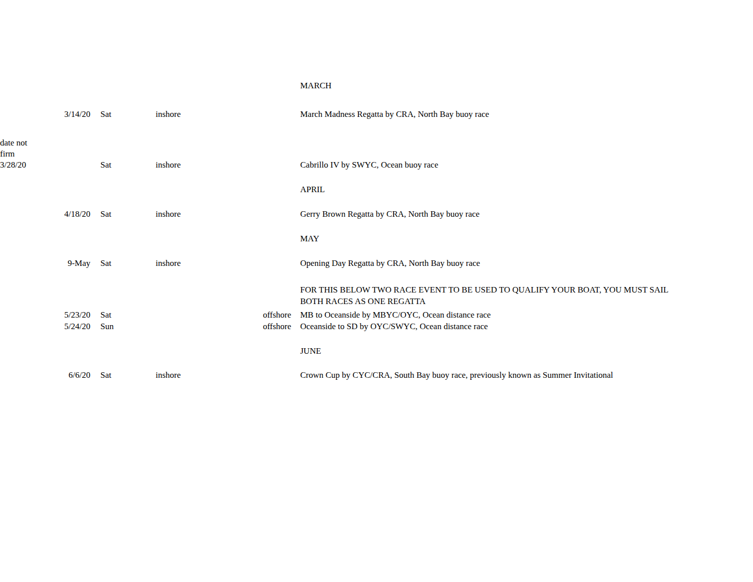| | | | | MARCH |
| 3/14/20 | Sat | inshore | | March Madness Regatta by CRA, North Bay buoy race |
| date not firm | | | |
| 3/28/20 | Sat | inshore | | Cabrillo IV by SWYC, Ocean buoy race |
| | | | | APRIL |
| 4/18/20 | Sat | inshore | | Gerry Brown Regatta by CRA, North Bay buoy race |
| | | | | MAY |
| 9-May | Sat | inshore | | Opening Day Regatta by CRA, North Bay buoy race |
| | | | | FOR THIS BELOW TWO RACE EVENT TO BE USED TO QUALIFY YOUR BOAT, YOU MUST SAIL BOTH RACES AS ONE REGATTA |
| 5/23/20 | Sat | | offshore | MB to Oceanside by MBYC/OYC, Ocean distance race |
| 5/24/20 | Sun | | offshore | Oceanside to SD by OYC/SWYC, Ocean distance race |
| | | | | JUNE |
| 6/6/20 | Sat | inshore | | Crown Cup by CYC/CRA, South Bay buoy race, previously known as Summer Invitational |